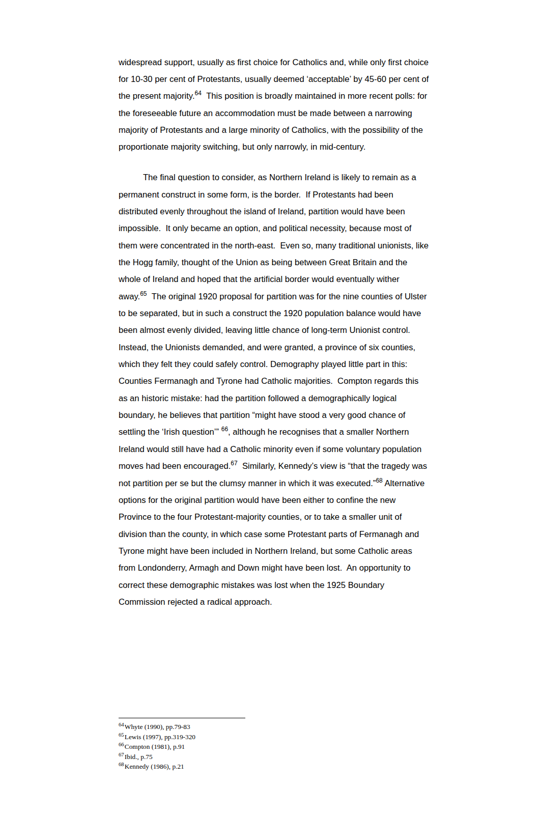widespread support, usually as first choice for Catholics and, while only first choice for 10-30 per cent of Protestants, usually deemed ‘acceptable’ by 45-60 per cent of the present majority.64 This position is broadly maintained in more recent polls: for the foreseeable future an accommodation must be made between a narrowing majority of Protestants and a large minority of Catholics, with the possibility of the proportionate majority switching, but only narrowly, in mid-century.
The final question to consider, as Northern Ireland is likely to remain as a permanent construct in some form, is the border. If Protestants had been distributed evenly throughout the island of Ireland, partition would have been impossible. It only became an option, and political necessity, because most of them were concentrated in the north-east. Even so, many traditional unionists, like the Hogg family, thought of the Union as being between Great Britain and the whole of Ireland and hoped that the artificial border would eventually wither away.65 The original 1920 proposal for partition was for the nine counties of Ulster to be separated, but in such a construct the 1920 population balance would have been almost evenly divided, leaving little chance of long-term Unionist control. Instead, the Unionists demanded, and were granted, a province of six counties, which they felt they could safely control. Demography played little part in this: Counties Fermanagh and Tyrone had Catholic majorities. Compton regards this as an historic mistake: had the partition followed a demographically logical boundary, he believes that partition “might have stood a very good chance of settling the ‘Irish question’” 66, although he recognises that a smaller Northern Ireland would still have had a Catholic minority even if some voluntary population moves had been encouraged.67 Similarly, Kennedy’s view is “that the tragedy was not partition per se but the clumsy manner in which it was executed.”68 Alternative options for the original partition would have been either to confine the new Province to the four Protestant-majority counties, or to take a smaller unit of division than the county, in which case some Protestant parts of Fermanagh and Tyrone might have been included in Northern Ireland, but some Catholic areas from Londonderry, Armagh and Down might have been lost. An opportunity to correct these demographic mistakes was lost when the 1925 Boundary Commission rejected a radical approach.
64 Whyte (1990), pp.79-83
65 Lewis (1997), pp.319-320
66 Compton (1981), p.91
67 Ibid., p.75
68 Kennedy (1986), p.21